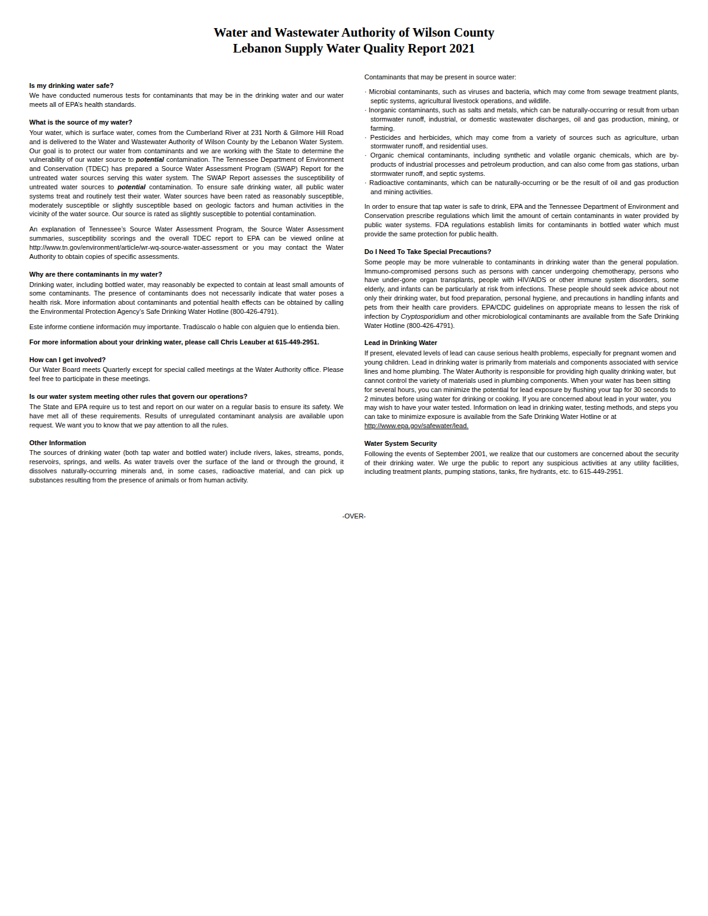Water and Wastewater Authority of Wilson County
Lebanon Supply Water Quality Report 2021
Is my drinking water safe?
We have conducted numerous tests for contaminants that may be in the drinking water and our water meets all of EPA’s health standards.
What is the source of my water?
Your water, which is surface water, comes from the Cumberland River at 231 North & Gilmore Hill Road and is delivered to the Water and Wastewater Authority of Wilson County by the Lebanon Water System. Our goal is to protect our water from contaminants and we are working with the State to determine the vulnerability of our water source to potential contamination. The Tennessee Department of Environment and Conservation (TDEC) has prepared a Source Water Assessment Program (SWAP) Report for the untreated water sources serving this water system. The SWAP Report assesses the susceptibility of untreated water sources to potential contamination. To ensure safe drinking water, all public water systems treat and routinely test their water. Water sources have been rated as reasonably susceptible, moderately susceptible or slightly susceptible based on geologic factors and human activities in the vicinity of the water source. Our source is rated as slightly susceptible to potential contamination.
An explanation of Tennessee’s Source Water Assessment Program, the Source Water Assessment summaries, susceptibility scorings and the overall TDEC report to EPA can be viewed online at http://www.tn.gov/environment/article/wr-wq-source-water-assessment or you may contact the Water Authority to obtain copies of specific assessments.
Why are there contaminants in my water?
Drinking water, including bottled water, may reasonably be expected to contain at least small amounts of some contaminants. The presence of contaminants does not necessarily indicate that water poses a health risk. More information about contaminants and potential health effects can be obtained by calling the Environmental Protection Agency’s Safe Drinking Water Hotline (800-426-4791).
Este informe contiene información muy importante. Tradúscalo o hable con alguien que lo entienda bien.
For more information about your drinking water, please call Chris Leauber at 615-449-2951.
How can I get involved?
Our Water Board meets Quarterly except for special called meetings at the Water Authority office. Please feel free to participate in these meetings.
Is our water system meeting other rules that govern our operations?
The State and EPA require us to test and report on our water on a regular basis to ensure its safety. We have met all of these requirements. Results of unregulated contaminant analysis are available upon request. We want you to know that we pay attention to all the rules.
Other Information
The sources of drinking water (both tap water and bottled water) include rivers, lakes, streams, ponds, reservoirs, springs, and wells. As water travels over the surface of the land or through the ground, it dissolves naturally-occurring minerals and, in some cases, radioactive material, and can pick up substances resulting from the presence of animals or from human activity.
Contaminants that may be present in source water:
· Microbial contaminants, such as viruses and bacteria, which may come from sewage treatment plants, septic systems, agricultural livestock operations, and wildlife.
· Inorganic contaminants, such as salts and metals, which can be naturally-occurring or result from urban stormwater runoff, industrial, or domestic wastewater discharges, oil and gas production, mining, or farming.
· Pesticides and herbicides, which may come from a variety of sources such as agriculture, urban stormwater runoff, and residential uses.
· Organic chemical contaminants, including synthetic and volatile organic chemicals, which are by-products of industrial processes and petroleum production, and can also come from gas stations, urban stormwater runoff, and septic systems.
· Radioactive contaminants, which can be naturally-occurring or be the result of oil and gas production and mining activities.
In order to ensure that tap water is safe to drink, EPA and the Tennessee Department of Environment and Conservation prescribe regulations which limit the amount of certain contaminants in water provided by public water systems. FDA regulations establish limits for contaminants in bottled water which must provide the same protection for public health.
Do I Need To Take Special Precautions?
Some people may be more vulnerable to contaminants in drinking water than the general population. Immuno-compromised persons such as persons with cancer undergoing chemotherapy, persons who have under-gone organ transplants, people with HIV/AIDS or other immune system disorders, some elderly, and infants can be particularly at risk from infections. These people should seek advice about not only their drinking water, but food preparation, personal hygiene, and precautions in handling infants and pets from their health care providers. EPA/CDC guidelines on appropriate means to lessen the risk of infection by Cryptosporidium and other microbiological contaminants are available from the Safe Drinking Water Hotline (800-426-4791).
Lead in Drinking Water
If present, elevated levels of lead can cause serious health problems, especially for pregnant women and young children. Lead in drinking water is primarily from materials and components associated with service lines and home plumbing. The Water Authority is responsible for providing high quality drinking water, but cannot control the variety of materials used in plumbing components. When your water has been sitting for several hours, you can minimize the potential for lead exposure by flushing your tap for 30 seconds to 2 minutes before using water for drinking or cooking. If you are concerned about lead in your water, you may wish to have your water tested. Information on lead in drinking water, testing methods, and steps you can take to minimize exposure is available from the Safe Drinking Water Hotline or at http://www.epa.gov/safewater/lead.
Water System Security
Following the events of September 2001, we realize that our customers are concerned about the security of their drinking water. We urge the public to report any suspicious activities at any utility facilities, including treatment plants, pumping stations, tanks, fire hydrants, etc. to 615-449-2951.
-OVER-